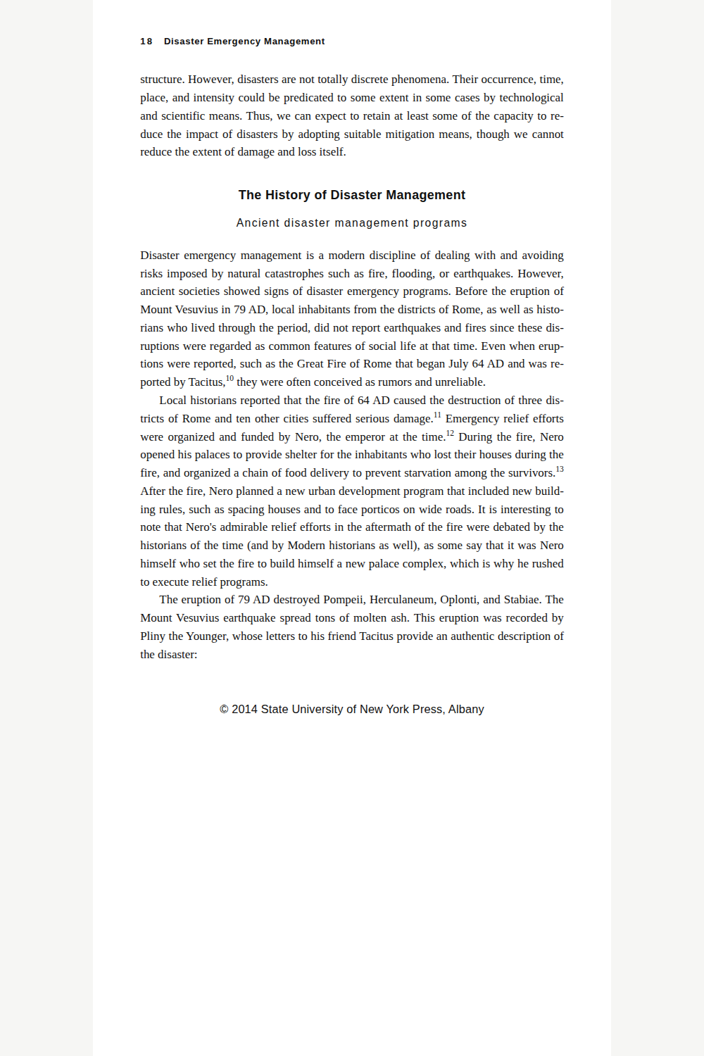18 Disaster Emergency Management
structure. However, disasters are not totally discrete phenomena. Their occurrence, time, place, and intensity could be predicated to some extent in some cases by technological and scientific means. Thus, we can expect to retain at least some of the capacity to reduce the impact of disasters by adopting suitable mitigation means, though we cannot reduce the extent of damage and loss itself.
The History of Disaster Management
Ancient disaster management programs
Disaster emergency management is a modern discipline of dealing with and avoiding risks imposed by natural catastrophes such as fire, flooding, or earthquakes. However, ancient societies showed signs of disaster emergency programs. Before the eruption of Mount Vesuvius in 79 AD, local inhabitants from the districts of Rome, as well as historians who lived through the period, did not report earthquakes and fires since these disruptions were regarded as common features of social life at that time. Even when eruptions were reported, such as the Great Fire of Rome that began July 64 AD and was reported by Tacitus,10 they were often conceived as rumors and unreliable.
Local historians reported that the fire of 64 AD caused the destruction of three districts of Rome and ten other cities suffered serious damage.11 Emergency relief efforts were organized and funded by Nero, the emperor at the time.12 During the fire, Nero opened his palaces to provide shelter for the inhabitants who lost their houses during the fire, and organized a chain of food delivery to prevent starvation among the survivors.13 After the fire, Nero planned a new urban development program that included new building rules, such as spacing houses and to face porticos on wide roads. It is interesting to note that Nero's admirable relief efforts in the aftermath of the fire were debated by the historians of the time (and by Modern historians as well), as some say that it was Nero himself who set the fire to build himself a new palace complex, which is why he rushed to execute relief programs.
The eruption of 79 AD destroyed Pompeii, Herculaneum, Oplonti, and Stabiae. The Mount Vesuvius earthquake spread tons of molten ash. This eruption was recorded by Pliny the Younger, whose letters to his friend Tacitus provide an authentic description of the disaster:
© 2014 State University of New York Press, Albany